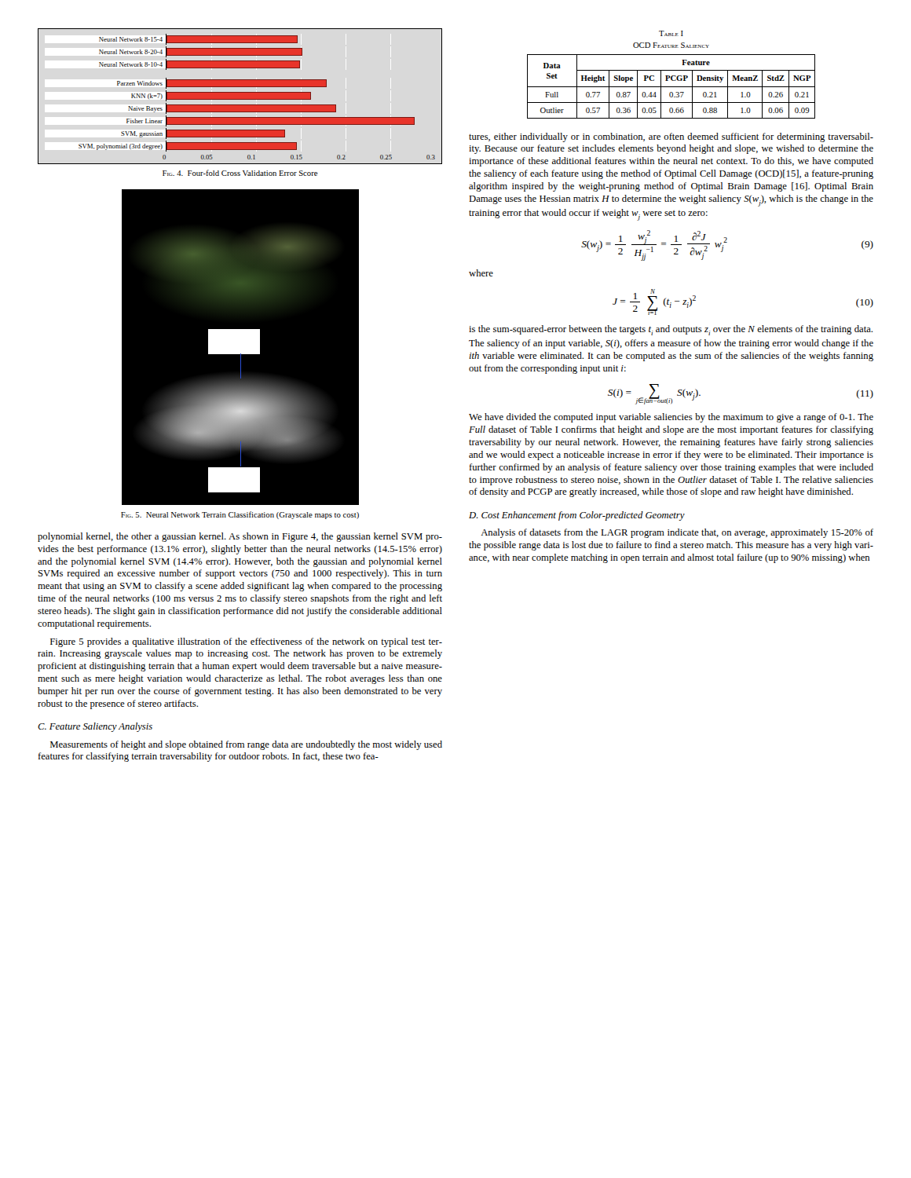Neural Network 8-15-4
Neural Network 8-20-4
Neural Network 8-10-4
Parzen Windows
KNN (k=7)
Naive Bayes
Fisher Linear
SVM, gaussian
SVM, polynomial (3rd degree)
00.050.10.150.20.250.3
Fig. 4. Four-fold Cross Validation Error Score
Fig. 5. Neural Network Terrain Classification (Grayscale maps to cost)
polynomial kernel, the other a gaussian kernel. As shown in Figure 4, the gaussian kernel SVM provides the best performance (13.1% error), slightly better than the neural networks (14.5-15% error) and the polynomial kernel SVM (14.4% error). However, both the gaussian and polynomial kernel SVMs required an excessive number of support vectors (750 and 1000 respectively). This in turn meant that using an SVM to classify a scene added significant lag when compared to the processing time of the neural networks (100 ms versus 2 ms to classify stereo snapshots from the right and left stereo heads). The slight gain in classification performance did not justify the considerable additional computational requirements.
Figure 5 provides a qualitative illustration of the effectiveness of the network on typical test terrain. Increasing grayscale values map to increasing cost. The network has proven to be extremely proficient at distinguishing terrain that a human expert would deem traversable but a naive measurement such as mere height variation would characterize as lethal. The robot averages less than one bumper hit per run over the course of government testing. It has also been demonstrated to be very robust to the presence of stereo artifacts.
C. Feature Saliency Analysis
Measurements of height and slope obtained from range data are undoubtedly the most widely used features for classifying terrain traversability for outdoor robots. In fact, these two fea-
Table I OCD Feature Saliency
| Data Set | Feature |
| --- | --- |
| Height | Slope | PC | PCGP | Density | MeanZ | StdZ | NGP |
| Full | 0.77 | 0.87 | 0.44 | 0.37 | 0.21 | 1.0 | 0.26 | 0.21 |
| Outlier | 0.57 | 0.36 | 0.05 | 0.66 | 0.88 | 1.0 | 0.06 | 0.09 |
tures, either individually or in combination, are often deemed sufficient for determining traversability. Because our feature set includes elements beyond height and slope, we wished to determine the importance of these additional features within the neural net context. To do this, we have computed the saliency of each feature using the method of Optimal Cell Damage (OCD)[15], a feature-pruning algorithm inspired by the weight-pruning method of Optimal Brain Damage [16]. Optimal Brain Damage uses the Hessian matrix H to determine the weight saliency S(wj), which is the change in the training error that would occur if weight wj were set to zero:
S(wj) = 12 wj2 Hjj−1 = 12 ∂2J∂wj2 wj2
(9)
where
J = 12 N ∑ i=1 (ti − zi)2
(10)
is the sum-squared-error between the targets ti and outputs zi over the N elements of the training data. The saliency of an input variable, S(i), offers a measure of how the training error would change if the ith variable were eliminated. It can be computed as the sum of the saliencies of the weights fanning out from the corresponding input unit i:
S(i) = ∑ j∈fan−out(i) S(wj).
(11)
We have divided the computed input variable saliencies by the maximum to give a range of 0-1. The Full dataset of Table I confirms that height and slope are the most important features for classifying traversability by our neural network. However, the remaining features have fairly strong saliencies and we would expect a noticeable increase in error if they were to be eliminated. Their importance is further confirmed by an analysis of feature saliency over those training examples that were included to improve robustness to stereo noise, shown in the Outlier dataset of Table I. The relative saliencies of density and PCGP are greatly increased, while those of slope and raw height have diminished.
D. Cost Enhancement from Color-predicted Geometry
Analysis of datasets from the LAGR program indicate that, on average, approximately 15-20% of the possible range data is lost due to failure to find a stereo match. This measure has a very high variance, with near complete matching in open terrain and almost total failure (up to 90% missing) when